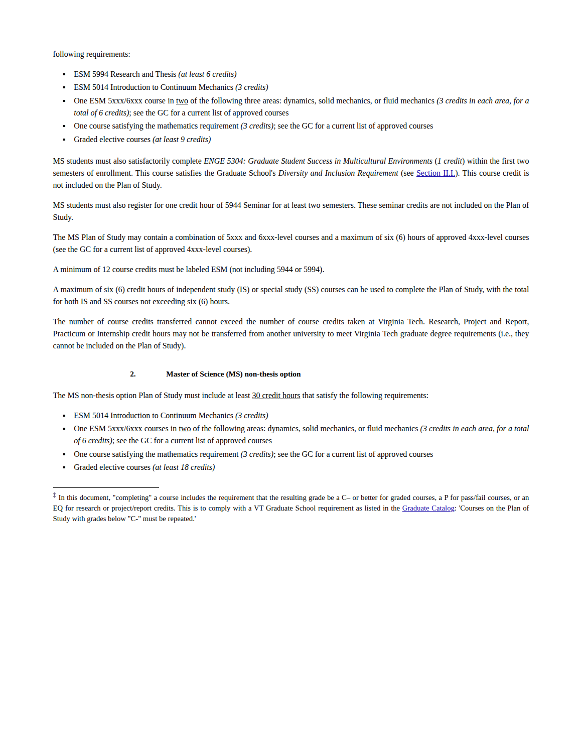following requirements:
ESM 5994 Research and Thesis (at least 6 credits)
ESM 5014 Introduction to Continuum Mechanics (3 credits)
One ESM 5xxx/6xxx course in two of the following three areas: dynamics, solid mechanics, or fluid mechanics (3 credits in each area, for a total of 6 credits); see the GC for a current list of approved courses
One course satisfying the mathematics requirement (3 credits); see the GC for a current list of approved courses
Graded elective courses (at least 9 credits)
MS students must also satisfactorily complete ENGE 5304: Graduate Student Success in Multicultural Environments (1 credit) within the first two semesters of enrollment. This course satisfies the Graduate School's Diversity and Inclusion Requirement (see Section II.I.). This course credit is not included on the Plan of Study.
MS students must also register for one credit hour of 5944 Seminar for at least two semesters. These seminar credits are not included on the Plan of Study.
The MS Plan of Study may contain a combination of 5xxx and 6xxx-level courses and a maximum of six (6) hours of approved 4xxx-level courses (see the GC for a current list of approved 4xxx-level courses).
A minimum of 12 course credits must be labeled ESM (not including 5944 or 5994).
A maximum of six (6) credit hours of independent study (IS) or special study (SS) courses can be used to complete the Plan of Study, with the total for both IS and SS courses not exceeding six (6) hours.
The number of course credits transferred cannot exceed the number of course credits taken at Virginia Tech. Research, Project and Report, Practicum or Internship credit hours may not be transferred from another university to meet Virginia Tech graduate degree requirements (i.e., they cannot be included on the Plan of Study).
2. Master of Science (MS) non-thesis option
The MS non-thesis option Plan of Study must include at least 30 credit hours that satisfy the following requirements:
ESM 5014 Introduction to Continuum Mechanics (3 credits)
One ESM 5xxx/6xxx courses in two of the following areas: dynamics, solid mechanics, or fluid mechanics (3 credits in each area, for a total of 6 credits); see the GC for a current list of approved courses
One course satisfying the mathematics requirement (3 credits); see the GC for a current list of approved courses
Graded elective courses (at least 18 credits)
‡ In this document, "completing" a course includes the requirement that the resulting grade be a C– or better for graded courses, a P for pass/fail courses, or an EQ for research or project/report credits. This is to comply with a VT Graduate School requirement as listed in the Graduate Catalog: 'Courses on the Plan of Study with grades below "C-" must be repeated.'